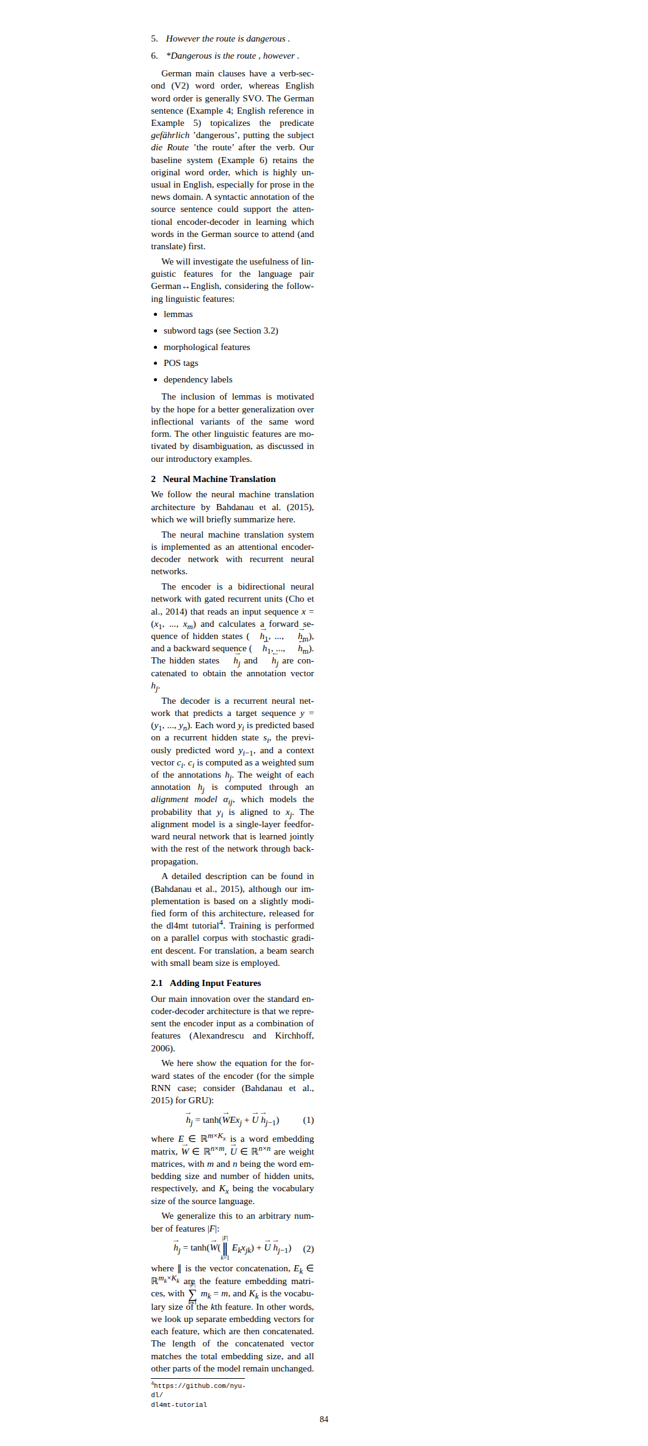5. However the route is dangerous .
6.*Dangerous is the route , however .
German main clauses have a verb-second (V2) word order, whereas English word order is generally SVO. The German sentence (Example 4; English reference in Example 5) topicalizes the predicate gefährlich ’dangerous’, putting the subject die Route ’the route’ after the verb. Our baseline system (Example 6) retains the original word order, which is highly unusual in English, especially for prose in the news domain. A syntactic annotation of the source sentence could support the attentional encoder-decoder in learning which words in the German source to attend (and translate) first.
We will investigate the usefulness of linguistic features for the language pair German↔English, considering the following linguistic features:
lemmas
subword tags (see Section 3.2)
morphological features
POS tags
dependency labels
The inclusion of lemmas is motivated by the hope for a better generalization over inflectional variants of the same word form. The other linguistic features are motivated by disambiguation, as discussed in our introductory examples.
2 Neural Machine Translation
We follow the neural machine translation architecture by Bahdanau et al. (2015), which we will briefly summarize here.
The neural machine translation system is implemented as an attentional encoder-decoder network with recurrent neural networks.
The encoder is a bidirectional neural network with gated recurrent units (Cho et al., 2014) that reads an input sequence x = (x1, ..., xm) and calculates a forward sequence of hidden states (h1, ..., hm), and a backward sequence (h1, ..., hm). The hidden states hj and hj are concatenated to obtain the annotation vector hj.
The decoder is a recurrent neural network that predicts a target sequence y = (y1, ..., yn). Each word yi is predicted based on a recurrent hidden state si, the previously predicted word yi−1, and a context vector ci. ci is computed as a weighted sum of the annotations hj. The weight of each annotation hj is computed through an alignment model αij, which models the probability that yi is aligned to xj. The alignment model is a single-layer feedforward neural network that is learned jointly with the rest of the network through back-propagation.
A detailed description can be found in (Bahdanau et al., 2015), although our implementation is based on a slightly modified form of this architecture, released for the dl4mt tutorial4. Training is performed on a parallel corpus with stochastic gradient descent. For translation, a beam search with small beam size is employed.
2.1 Adding Input Features
Our main innovation over the standard encoder-decoder architecture is that we represent the encoder input as a combination of features (Alexandrescu and Kirchhoff, 2006).
We here show the equation for the forward states of the encoder (for the simple RNN case; consider (Bahdanau et al., 2015) for GRU):
hj = tanh(WExj + U hj−1) (1)
where E ∈ ℝm×Kx is a word embedding matrix, W ∈ ℝn×m, U ∈ ℝn×n are weight matrices, with m and n being the word embedding size and number of hidden units, respectively, and Kx being the vocabulary size of the source language.
We generalize this to an arbitrary number of features |F|:
hj = tanh(W(|F|∥k=1 Ekxjk) + U hj−1) (2)
where ∥ is the vector concatenation, Ek ∈ ℝmk×Kk are the feature embedding matrices, with |F|∑k=1 mk = m, and Kk is the vocabulary size of the kth feature. In other words, we look up separate embedding vectors for each feature, which are then concatenated. The length of the concatenated vector matches the total embedding size, and all other parts of the model remain unchanged.
4https://github.com/nyu-dl/
dl4mt-tutorial
84